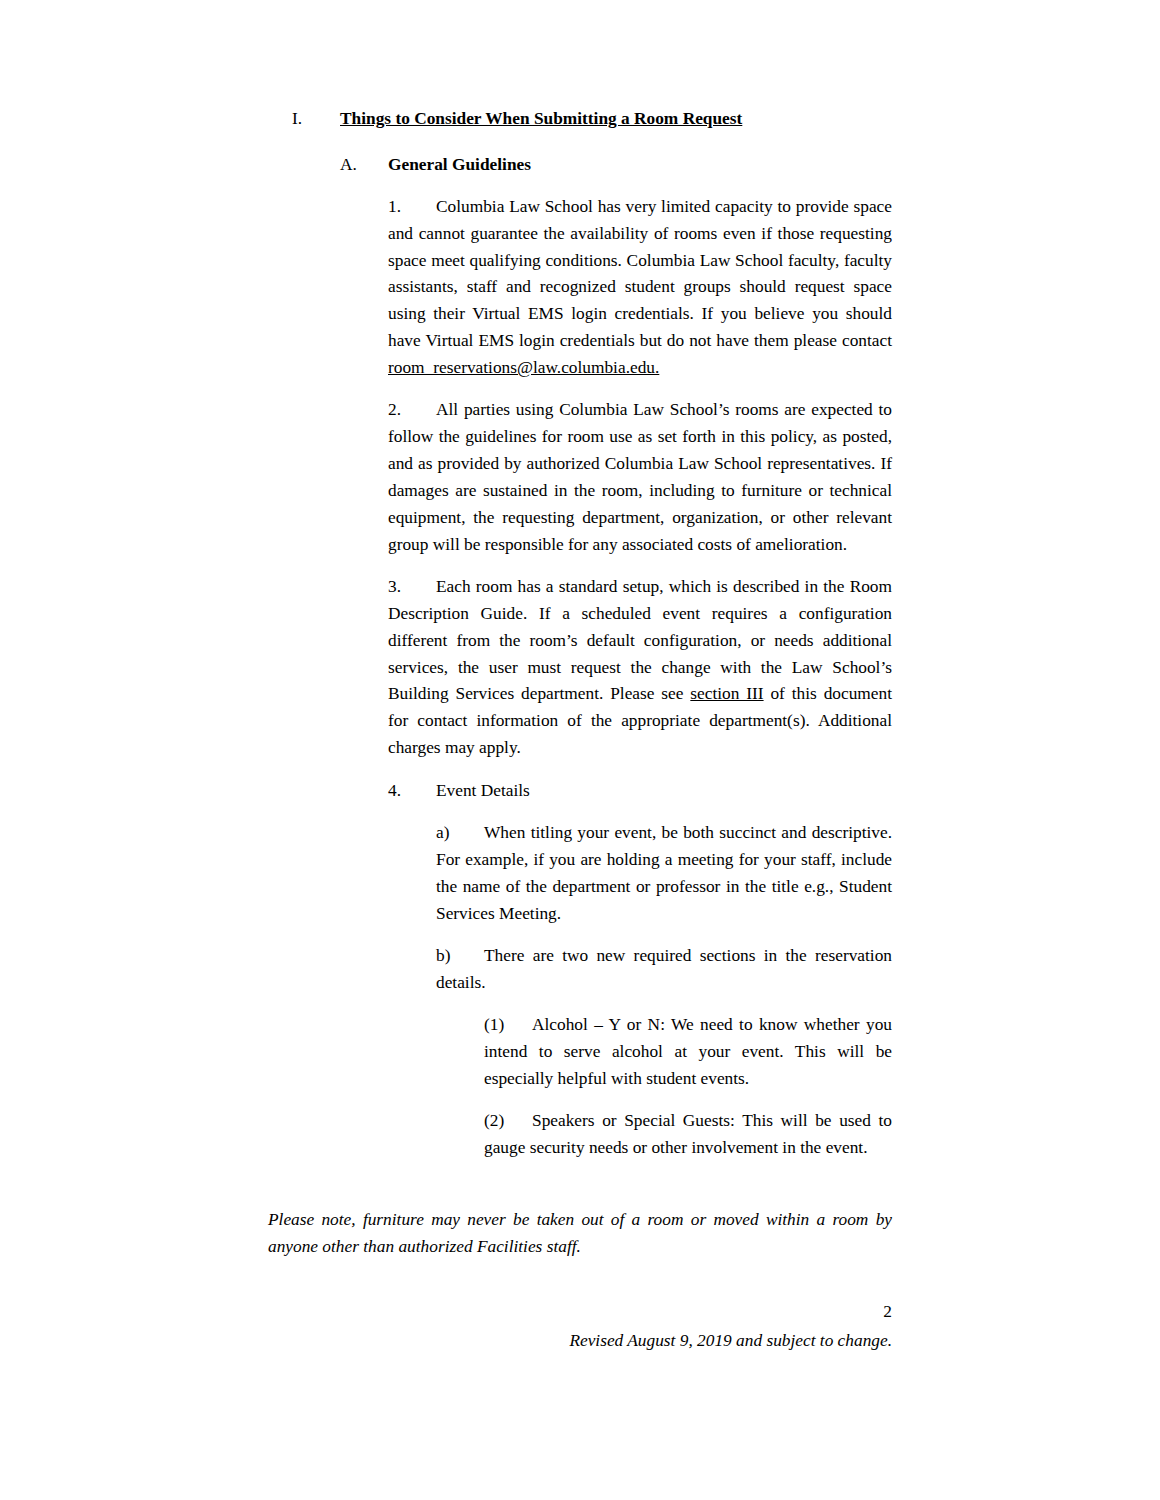I. Things to Consider When Submitting a Room Request
A. General Guidelines
1. Columbia Law School has very limited capacity to provide space and cannot guarantee the availability of rooms even if those requesting space meet qualifying conditions. Columbia Law School faculty, faculty assistants, staff and recognized student groups should request space using their Virtual EMS login credentials. If you believe you should have Virtual EMS login credentials but do not have them please contact room_reservations@law.columbia.edu.
2. All parties using Columbia Law School’s rooms are expected to follow the guidelines for room use as set forth in this policy, as posted, and as provided by authorized Columbia Law School representatives. If damages are sustained in the room, including to furniture or technical equipment, the requesting department, organization, or other relevant group will be responsible for any associated costs of amelioration.
3. Each room has a standard setup, which is described in the Room Description Guide. If a scheduled event requires a configuration different from the room’s default configuration, or needs additional services, the user must request the change with the Law School’s Building Services department. Please see section III of this document for contact information of the appropriate department(s). Additional charges may apply.
4. Event Details
a) When titling your event, be both succinct and descriptive. For example, if you are holding a meeting for your staff, include the name of the department or professor in the title e.g., Student Services Meeting.
b) There are two new required sections in the reservation details.
(1) Alcohol – Y or N: We need to know whether you intend to serve alcohol at your event. This will be especially helpful with student events.
(2) Speakers or Special Guests: This will be used to gauge security needs or other involvement in the event.
Please note, furniture may never be taken out of a room or moved within a room by anyone other than authorized Facilities staff.
2
Revised August 9, 2019 and subject to change.